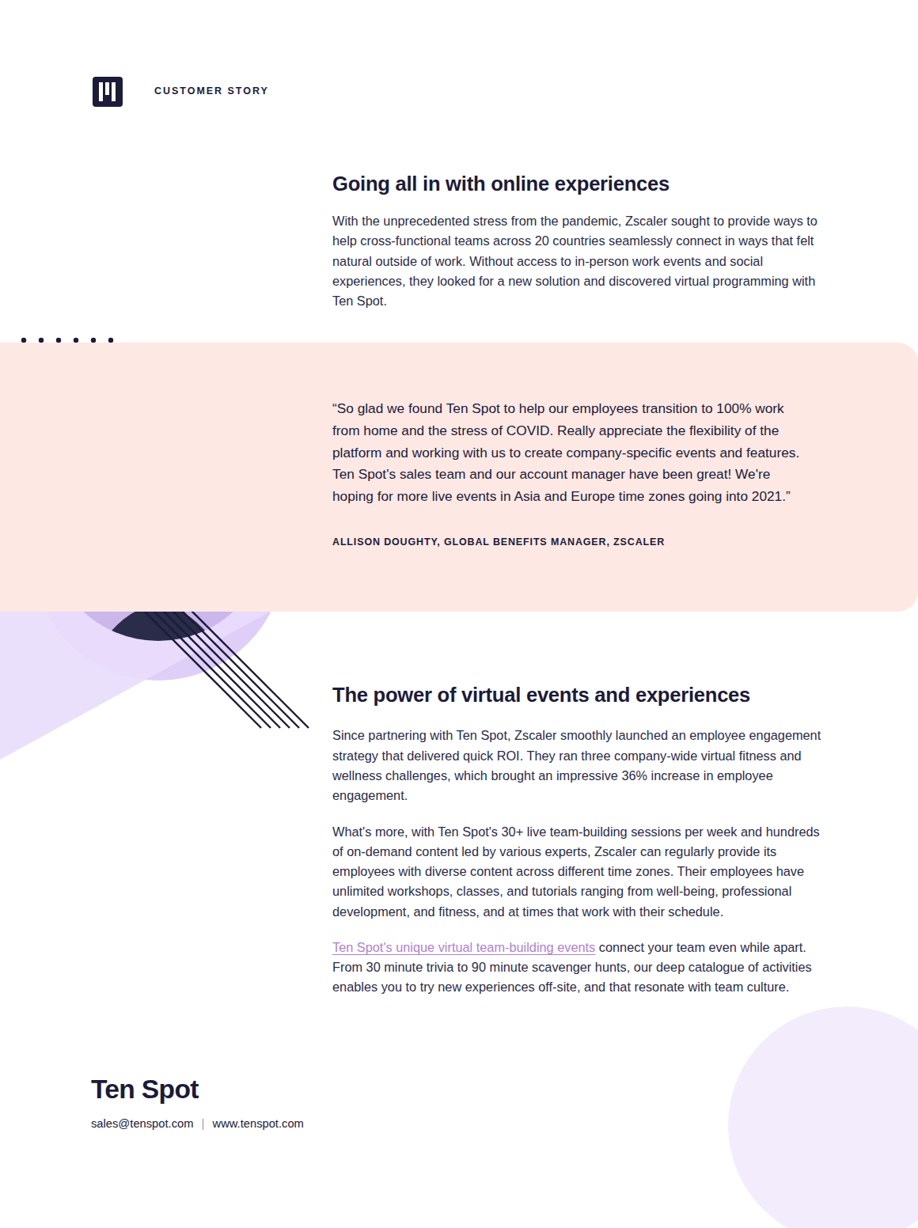Customer Story
Going all in with online experiences
With the unprecedented stress from the pandemic, Zscaler sought to provide ways to help cross-functional teams across 20 countries seamlessly connect in ways that felt natural outside of work. Without access to in-person work events and social experiences, they looked for a new solution and discovered virtual programming with Ten Spot.
“So glad we found Ten Spot to help our employees transition to 100% work from home and the stress of COVID. Really appreciate the flexibility of the platform and working with us to create company-specific events and features. Ten Spot's sales team and our account manager have been great! We're hoping for more live events in Asia and Europe time zones going into 2021.”
Allison Doughty, Global Benefits Manager, Zscaler
The power of virtual events and experiences
Since partnering with Ten Spot, Zscaler smoothly launched an employee engagement strategy that delivered quick ROI. They ran three company-wide virtual fitness and wellness challenges, which brought an impressive 36% increase in employee engagement.
What's more, with Ten Spot's 30+ live team-building sessions per week and hundreds of on-demand content led by various experts, Zscaler can regularly provide its employees with diverse content across different time zones. Their employees have unlimited workshops, classes, and tutorials ranging from well-being, professional development, and fitness, and at times that work with their schedule.
Ten Spot's unique virtual team-building events connect your team even while apart. From 30 minute trivia to 90 minute scavenger hunts, our deep catalogue of activities enables you to try new experiences off-site, and that resonate with team culture.
Ten Spot
sales@tenspot.com | www.tenspot.com